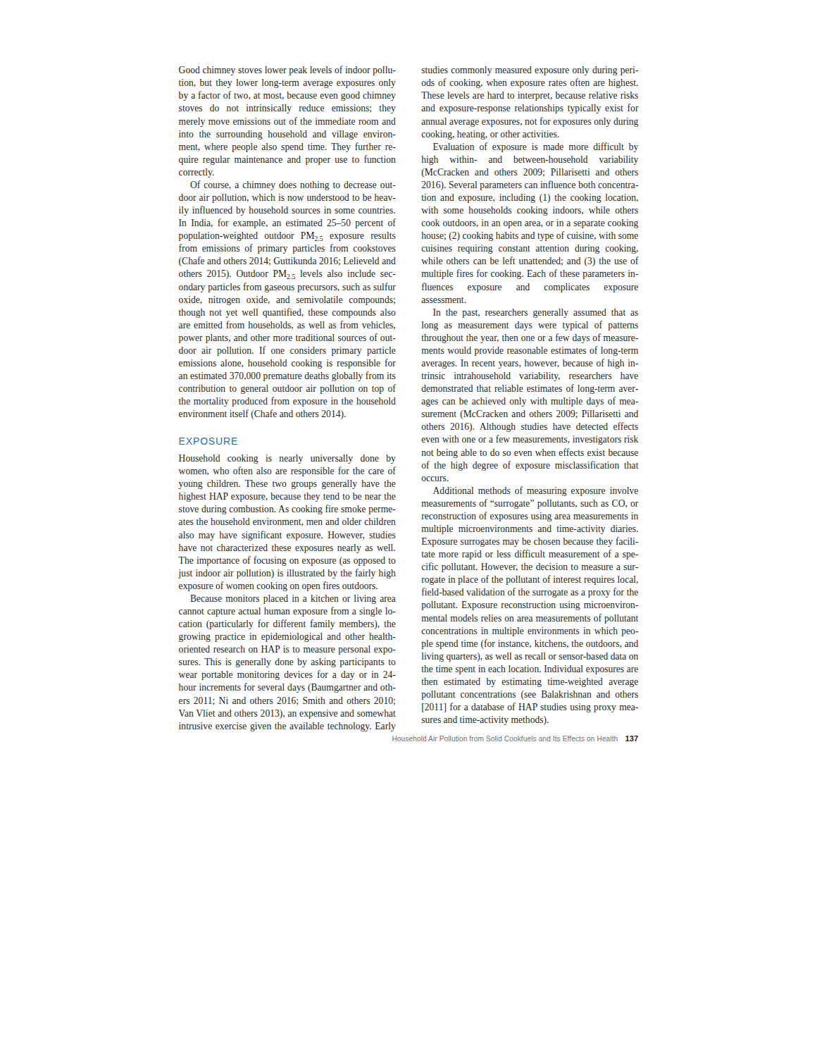Good chimney stoves lower peak levels of indoor pollution, but they lower long-term average exposures only by a factor of two, at most, because even good chimney stoves do not intrinsically reduce emissions; they merely move emissions out of the immediate room and into the surrounding household and village environment, where people also spend time. They further require regular maintenance and proper use to function correctly.
Of course, a chimney does nothing to decrease outdoor air pollution, which is now understood to be heavily influenced by household sources in some countries. In India, for example, an estimated 25–50 percent of population-weighted outdoor PM2.5 exposure results from emissions of primary particles from cookstoves (Chafe and others 2014; Guttikunda 2016; Lelieveld and others 2015). Outdoor PM2.5 levels also include secondary particles from gaseous precursors, such as sulfur oxide, nitrogen oxide, and semivolatile compounds; though not yet well quantified, these compounds also are emitted from households, as well as from vehicles, power plants, and other more traditional sources of outdoor air pollution. If one considers primary particle emissions alone, household cooking is responsible for an estimated 370,000 premature deaths globally from its contribution to general outdoor air pollution on top of the mortality produced from exposure in the household environment itself (Chafe and others 2014).
EXPOSURE
Household cooking is nearly universally done by women, who often also are responsible for the care of young children. These two groups generally have the highest HAP exposure, because they tend to be near the stove during combustion. As cooking fire smoke permeates the household environment, men and older children also may have significant exposure. However, studies have not characterized these exposures nearly as well. The importance of focusing on exposure (as opposed to just indoor air pollution) is illustrated by the fairly high exposure of women cooking on open fires outdoors.
Because monitors placed in a kitchen or living area cannot capture actual human exposure from a single location (particularly for different family members), the growing practice in epidemiological and other health-oriented research on HAP is to measure personal exposures. This is generally done by asking participants to wear portable monitoring devices for a day or in 24-hour increments for several days (Baumgartner and others 2011; Ni and others 2016; Smith and others 2010; Van Vliet and others 2013), an expensive and somewhat intrusive exercise given the available technology. Early studies commonly measured exposure only during periods of cooking, when exposure rates often are highest. These levels are hard to interpret, because relative risks and exposure-response relationships typically exist for annual average exposures, not for exposures only during cooking, heating, or other activities.
Evaluation of exposure is made more difficult by high within- and between-household variability (McCracken and others 2009; Pillarisetti and others 2016). Several parameters can influence both concentration and exposure, including (1) the cooking location, with some households cooking indoors, while others cook outdoors, in an open area, or in a separate cooking house; (2) cooking habits and type of cuisine, with some cuisines requiring constant attention during cooking, while others can be left unattended; and (3) the use of multiple fires for cooking. Each of these parameters influences exposure and complicates exposure assessment.
In the past, researchers generally assumed that as long as measurement days were typical of patterns throughout the year, then one or a few days of measurements would provide reasonable estimates of long-term averages. In recent years, however, because of high intrinsic intrahousehold variability, researchers have demonstrated that reliable estimates of long-term averages can be achieved only with multiple days of measurement (McCracken and others 2009; Pillarisetti and others 2016). Although studies have detected effects even with one or a few measurements, investigators risk not being able to do so even when effects exist because of the high degree of exposure misclassification that occurs.
Additional methods of measuring exposure involve measurements of “surrogate” pollutants, such as CO, or reconstruction of exposures using area measurements in multiple microenvironments and time-activity diaries. Exposure surrogates may be chosen because they facilitate more rapid or less difficult measurement of a specific pollutant. However, the decision to measure a surrogate in place of the pollutant of interest requires local, field-based validation of the surrogate as a proxy for the pollutant. Exposure reconstruction using microenvironmental models relies on area measurements of pollutant concentrations in multiple environments in which people spend time (for instance, kitchens, the outdoors, and living quarters), as well as recall or sensor-based data on the time spent in each location. Individual exposures are then estimated by estimating time-weighted average pollutant concentrations (see Balakrishnan and others [2011] for a database of HAP studies using proxy measures and time-activity methods).
Household Air Pollution from Solid Cookfuels and Its Effects on Health137